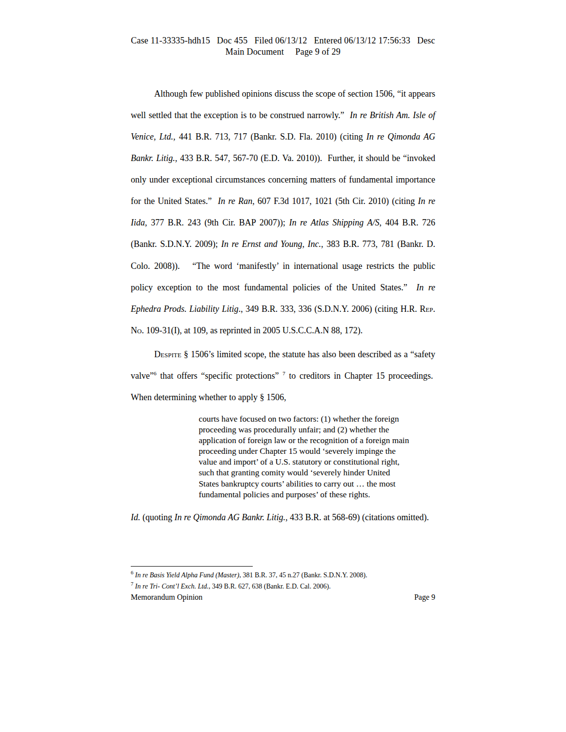Case 11-33335-hdh15 Doc 455 Filed 06/13/12 Entered 06/13/12 17:56:33 Desc
Main Document Page 9 of 29
Although few published opinions discuss the scope of section 1506, “it appears well settled that the exception is to be construed narrowly.” In re British Am. Isle of Venice, Ltd., 441 B.R. 713, 717 (Bankr. S.D. Fla. 2010) (citing In re Qimonda AG Bankr. Litig., 433 B.R. 547, 567-70 (E.D. Va. 2010)). Further, it should be “invoked only under exceptional circumstances concerning matters of fundamental importance for the United States.” In re Ran, 607 F.3d 1017, 1021 (5th Cir. 2010) (citing In re Iida, 377 B.R. 243 (9th Cir. BAP 2007)); In re Atlas Shipping A/S, 404 B.R. 726 (Bankr. S.D.N.Y. 2009); In re Ernst and Young, Inc., 383 B.R. 773, 781 (Bankr. D. Colo. 2008)). “The word ‘manifestly’ in international usage restricts the public policy exception to the most fundamental policies of the United States.” In re Ephedra Prods. Liability Litig., 349 B.R. 333, 336 (S.D.N.Y. 2006) (citing H.R. Rep. No. 109-31(I), at 109, as reprinted in 2005 U.S.C.C.A.N 88, 172).
Despite § 1506’s limited scope, the statute has also been described as a “safety valve”6 that offers “specific protections” 7 to creditors in Chapter 15 proceedings. When determining whether to apply § 1506,
courts have focused on two factors: (1) whether the foreign proceeding was procedurally unfair; and (2) whether the application of foreign law or the recognition of a foreign main proceeding under Chapter 15 would ‘severely impinge the value and import’ of a U.S. statutory or constitutional right, such that granting comity would ‘severely hinder United States bankruptcy courts’ abilities to carry out … the most fundamental policies and purposes’ of these rights.
Id. (quoting In re Qimonda AG Bankr. Litig., 433 B.R. at 568-69) (citations omitted).
6 In re Basis Yield Alpha Fund (Master), 381 B.R. 37, 45 n.27 (Bankr. S.D.N.Y. 2008).
7 In re Tri- Cont’l Exch. Ltd., 349 B.R. 627, 638 (Bankr. E.D. Cal. 2006).
Memorandum Opinion Page 9